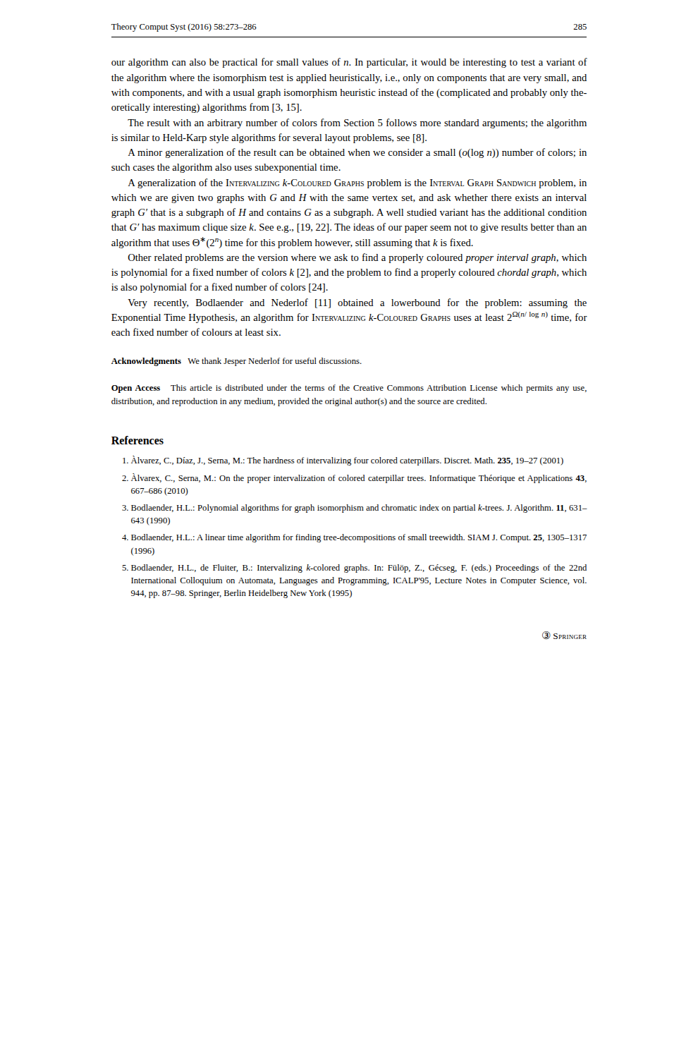Theory Comput Syst (2016) 58:273–286 285
our algorithm can also be practical for small values of n. In particular, it would be interesting to test a variant of the algorithm where the isomorphism test is applied heuristically, i.e., only on components that are very small, and with components, and with a usual graph isomorphism heuristic instead of the (complicated and probably only theoretically interesting) algorithms from [3, 15].
The result with an arbitrary number of colors from Section 5 follows more standard arguments; the algorithm is similar to Held-Karp style algorithms for several layout problems, see [8].
A minor generalization of the result can be obtained when we consider a small (o(log n)) number of colors; in such cases the algorithm also uses subexponential time.
A generalization of the Intervalizing k-Coloured Graphs problem is the Interval Graph Sandwich problem, in which we are given two graphs with G and H with the same vertex set, and ask whether there exists an interval graph G′ that is a subgraph of H and contains G as a subgraph. A well studied variant has the additional condition that G′ has maximum clique size k. See e.g., [19, 22]. The ideas of our paper seem not to give results better than an algorithm that uses Θ∗(2n) time for this problem however, still assuming that k is fixed.
Other related problems are the version where we ask to find a properly coloured proper interval graph, which is polynomial for a fixed number of colors k [2], and the problem to find a properly coloured chordal graph, which is also polynomial for a fixed number of colors [24].
Very recently, Bodlaender and Nederlof [11] obtained a lowerbound for the problem: assuming the Exponential Time Hypothesis, an algorithm for Intervalizing k-Coloured Graphs uses at least 2Ω(n/ log n) time, for each fixed number of colours at least six.
Acknowledgments We thank Jesper Nederlof for useful discussions.
Open Access This article is distributed under the terms of the Creative Commons Attribution License which permits any use, distribution, and reproduction in any medium, provided the original author(s) and the source are credited.
References
Àlvarez, C., Díaz, J., Serna, M.: The hardness of intervalizing four colored caterpillars. Discret. Math. 235, 19–27 (2001)
Àlvarex, C., Serna, M.: On the proper intervalization of colored caterpillar trees. Informatique Théorique et Applications 43, 667–686 (2010)
Bodlaender, H.L.: Polynomial algorithms for graph isomorphism and chromatic index on partial k-trees. J. Algorithm. 11, 631–643 (1990)
Bodlaender, H.L.: A linear time algorithm for finding tree-decompositions of small treewidth. SIAM J. Comput. 25, 1305–1317 (1996)
Bodlaender, H.L., de Fluiter, B.: Intervalizing k-colored graphs. In: Fülöp, Z., Gécseg, F. (eds.) Proceedings of the 22nd International Colloquium on Automata, Languages and Programming, ICALP'95, Lecture Notes in Computer Science, vol. 944, pp. 87–98. Springer, Berlin Heidelberg New York (1995)
③ Springer